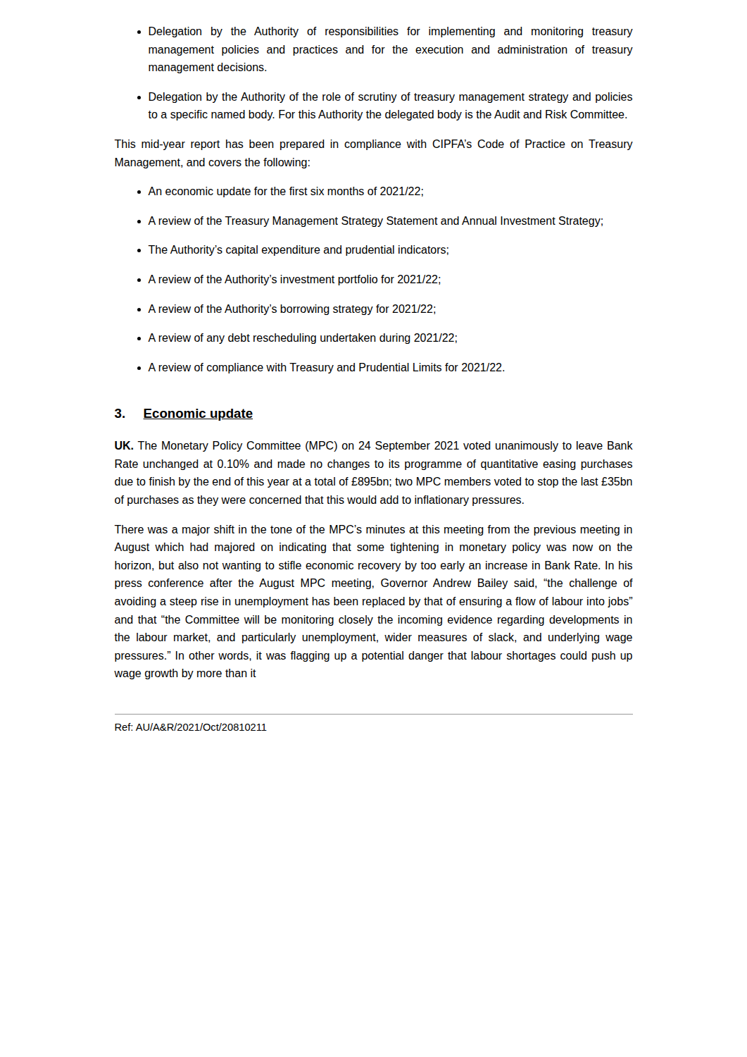Delegation by the Authority of responsibilities for implementing and monitoring treasury management policies and practices and for the execution and administration of treasury management decisions.
Delegation by the Authority of the role of scrutiny of treasury management strategy and policies to a specific named body. For this Authority the delegated body is the Audit and Risk Committee.
This mid-year report has been prepared in compliance with CIPFA’s Code of Practice on Treasury Management, and covers the following:
An economic update for the first six months of 2021/22;
A review of the Treasury Management Strategy Statement and Annual Investment Strategy;
The Authority’s capital expenditure and prudential indicators;
A review of the Authority’s investment portfolio for 2021/22;
A review of the Authority’s borrowing strategy for 2021/22;
A review of any debt rescheduling undertaken during 2021/22;
A review of compliance with Treasury and Prudential Limits for 2021/22.
3. Economic update
UK. The Monetary Policy Committee (MPC) on 24 September 2021 voted unanimously to leave Bank Rate unchanged at 0.10% and made no changes to its programme of quantitative easing purchases due to finish by the end of this year at a total of £895bn; two MPC members voted to stop the last £35bn of purchases as they were concerned that this would add to inflationary pressures.
There was a major shift in the tone of the MPC’s minutes at this meeting from the previous meeting in August which had majored on indicating that some tightening in monetary policy was now on the horizon, but also not wanting to stifle economic recovery by too early an increase in Bank Rate. In his press conference after the August MPC meeting, Governor Andrew Bailey said, “the challenge of avoiding a steep rise in unemployment has been replaced by that of ensuring a flow of labour into jobs” and that “the Committee will be monitoring closely the incoming evidence regarding developments in the labour market, and particularly unemployment, wider measures of slack, and underlying wage pressures.” In other words, it was flagging up a potential danger that labour shortages could push up wage growth by more than it
Ref: AU/A&R/2021/Oct/20810211